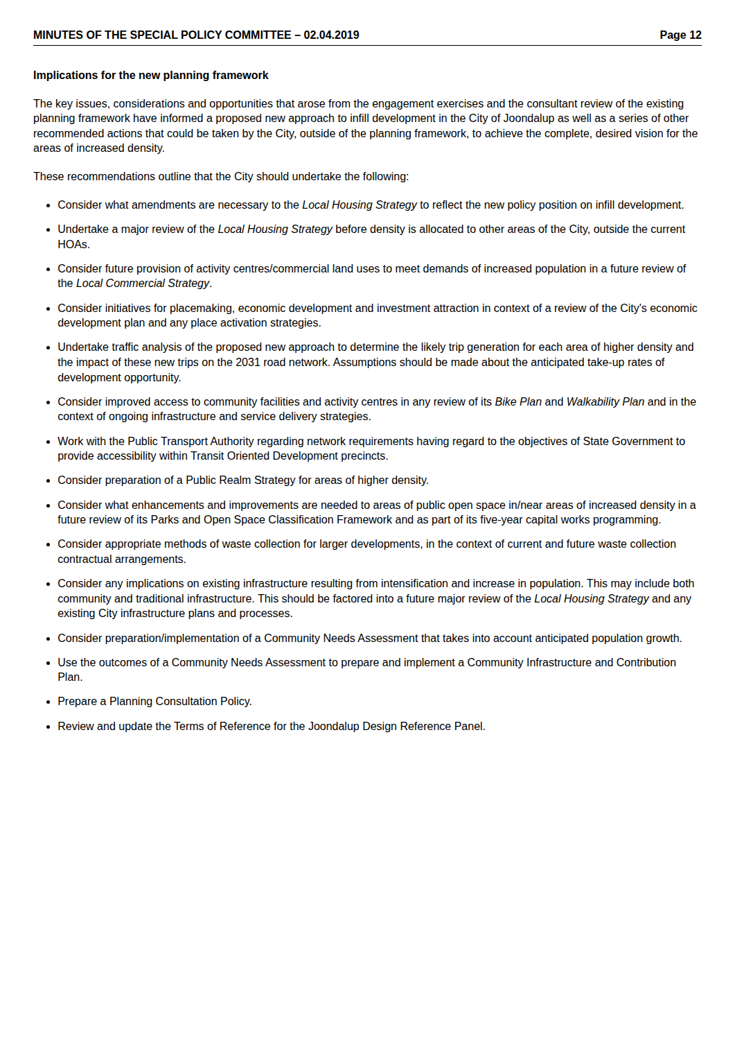Minutes of the Special Policy Committee – 02.04.2019 Page 12
Implications for the new planning framework
The key issues, considerations and opportunities that arose from the engagement exercises and the consultant review of the existing planning framework have informed a proposed new approach to infill development in the City of Joondalup as well as a series of other recommended actions that could be taken by the City, outside of the planning framework, to achieve the complete, desired vision for the areas of increased density.
These recommendations outline that the City should undertake the following:
Consider what amendments are necessary to the Local Housing Strategy to reflect the new policy position on infill development.
Undertake a major review of the Local Housing Strategy before density is allocated to other areas of the City, outside the current HOAs.
Consider future provision of activity centres/commercial land uses to meet demands of increased population in a future review of the Local Commercial Strategy.
Consider initiatives for placemaking, economic development and investment attraction in context of a review of the City's economic development plan and any place activation strategies.
Undertake traffic analysis of the proposed new approach to determine the likely trip generation for each area of higher density and the impact of these new trips on the 2031 road network. Assumptions should be made about the anticipated take-up rates of development opportunity.
Consider improved access to community facilities and activity centres in any review of its Bike Plan and Walkability Plan and in the context of ongoing infrastructure and service delivery strategies.
Work with the Public Transport Authority regarding network requirements having regard to the objectives of State Government to provide accessibility within Transit Oriented Development precincts.
Consider preparation of a Public Realm Strategy for areas of higher density.
Consider what enhancements and improvements are needed to areas of public open space in/near areas of increased density in a future review of its Parks and Open Space Classification Framework and as part of its five-year capital works programming.
Consider appropriate methods of waste collection for larger developments, in the context of current and future waste collection contractual arrangements.
Consider any implications on existing infrastructure resulting from intensification and increase in population. This may include both community and traditional infrastructure. This should be factored into a future major review of the Local Housing Strategy and any existing City infrastructure plans and processes.
Consider preparation/implementation of a Community Needs Assessment that takes into account anticipated population growth.
Use the outcomes of a Community Needs Assessment to prepare and implement a Community Infrastructure and Contribution Plan.
Prepare a Planning Consultation Policy.
Review and update the Terms of Reference for the Joondalup Design Reference Panel.